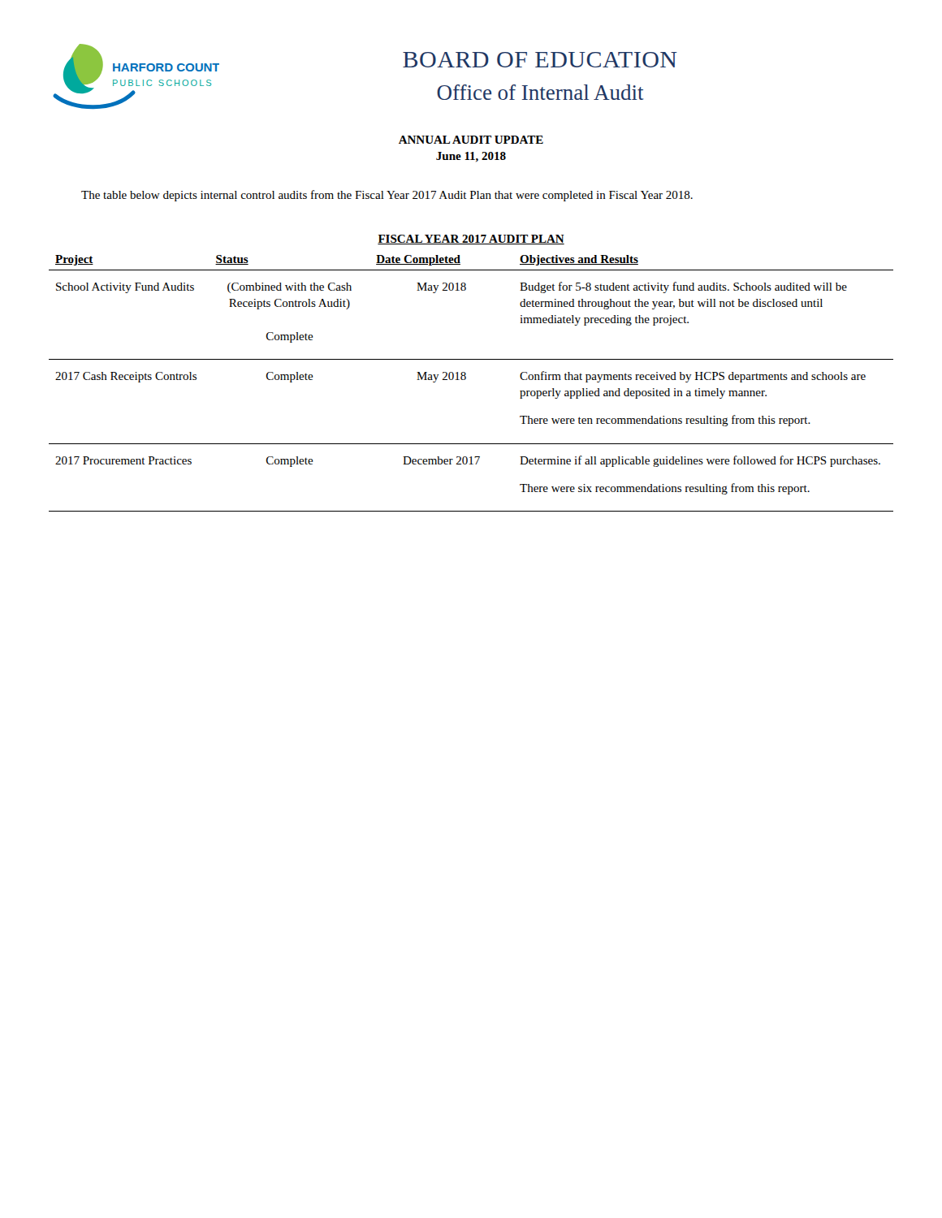HARFORD COUNTY PUBLIC SCHOOLS
BOARD OF EDUCATION
Office of Internal Audit
ANNUAL AUDIT UPDATE
June 11, 2018
The table below depicts internal control audits from the Fiscal Year 2017 Audit Plan that were completed in Fiscal Year 2018.
FISCAL YEAR 2017 AUDIT PLAN
| Project | Status | Date Completed | Objectives and Results |
| --- | --- | --- | --- |
| School Activity Fund Audits | (Combined with the Cash Receipts Controls Audit) Complete | May 2018 | Budget for 5-8 student activity fund audits. Schools audited will be determined throughout the year, but will not be disclosed until immediately preceding the project. |
| 2017 Cash Receipts Controls | Complete | May 2018 | Confirm that payments received by HCPS departments and schools are properly applied and deposited in a timely manner. There were ten recommendations resulting from this report. |
| 2017 Procurement Practices | Complete | December 2017 | Determine if all applicable guidelines were followed for HCPS purchases. There were six recommendations resulting from this report. |